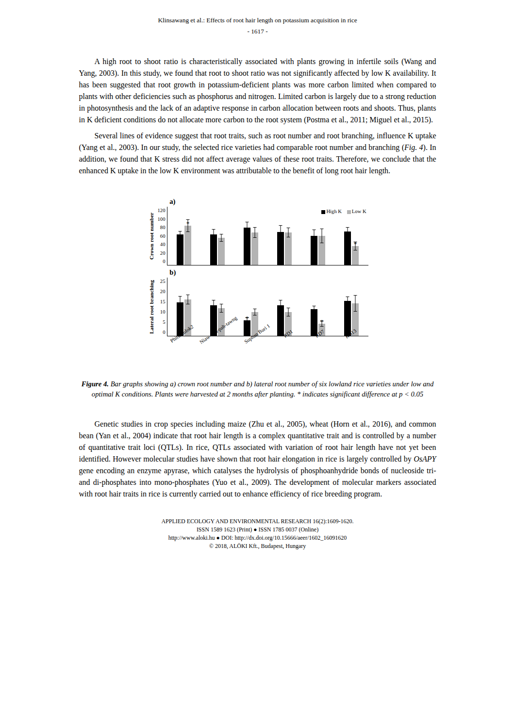Klinsawang et al.: Effects of root hair length on potassium acquisition in rice - 1617 -
A high root to shoot ratio is characteristically associated with plants growing in infertile soils (Wang and Yang, 2003). In this study, we found that root to shoot ratio was not significantly affected by low K availability. It has been suggested that root growth in potassium-deficient plants was more carbon limited when compared to plants with other deficiencies such as phosphorus and nitrogen. Limited carbon is largely due to a strong reduction in photosynthesis and the lack of an adaptive response in carbon allocation between roots and shoots. Thus, plants in K deficient conditions do not allocate more carbon to the root system (Postma et al., 2011; Miguel et al., 2015).
Several lines of evidence suggest that root traits, such as root number and root branching, influence K uptake (Yang et al., 2003). In our study, the selected rice varieties had comparable root number and branching (Fig. 4). In addition, we found that K stress did not affect average values of these root traits. Therefore, we conclude that the enhanced K uptake in the low K environment was attributable to the benefit of long root hair length.
a)
Crown root number
120100806040200
High K Low K
*
*
b)
Lateral root branching
2520151050
*
*
Phitsanulok2 Niaw-San-pah-tawng Suphan Buri 1 RD1 RD7 RD13
Figure 4. Bar graphs showing a) crown root number and b) lateral root number of six lowland rice varieties under low and optimal K conditions. Plants were harvested at 2 months after planting. * indicates significant difference at p < 0.05
Genetic studies in crop species including maize (Zhu et al., 2005), wheat (Horn et al., 2016), and common bean (Yan et al., 2004) indicate that root hair length is a complex quantitative trait and is controlled by a number of quantitative trait loci (QTLs). In rice, QTLs associated with variation of root hair length have not yet been identified. However molecular studies have shown that root hair elongation in rice is largely controlled by OsAPY gene encoding an enzyme apyrase, which catalyses the hydrolysis of phosphoanhydride bonds of nucleoside tri- and di-phosphates into mono-phosphates (Yuo et al., 2009). The development of molecular markers associated with root hair traits in rice is currently carried out to enhance efficiency of rice breeding program.
APPLIED ECOLOGY AND ENVIRONMENTAL RESEARCH 16(2):1609-1620.
ISSN 1589 1623 (Print) ● ISSN 1785 0037 (Online)
http://www.aloki.hu ● DOI: http://dx.doi.org/10.15666/aeer/1602_16091620
© 2018, ALÖKI Kft., Budapest, Hungary